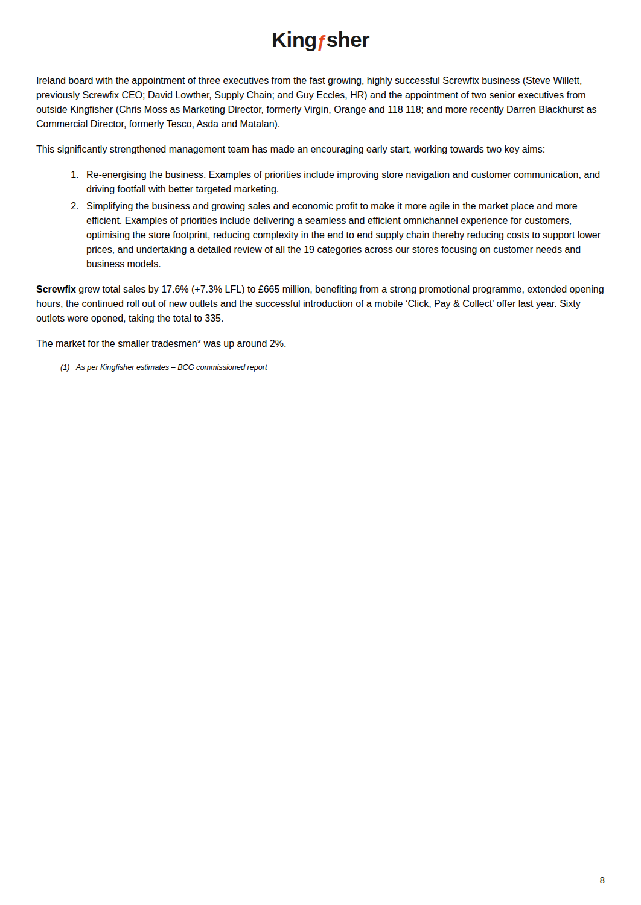Kingƒsher
Ireland board with the appointment of three executives from the fast growing, highly successful Screwfix business (Steve Willett, previously Screwfix CEO; David Lowther, Supply Chain; and Guy Eccles, HR) and the appointment of two senior executives from outside Kingfisher (Chris Moss as Marketing Director, formerly Virgin, Orange and 118 118; and more recently Darren Blackhurst as Commercial Director, formerly Tesco, Asda and Matalan).
This significantly strengthened management team has made an encouraging early start, working towards two key aims:
Re-energising the business. Examples of priorities include improving store navigation and customer communication, and driving footfall with better targeted marketing.
Simplifying the business and growing sales and economic profit to make it more agile in the market place and more efficient. Examples of priorities include delivering a seamless and efficient omnichannel experience for customers, optimising the store footprint, reducing complexity in the end to end supply chain thereby reducing costs to support lower prices, and undertaking a detailed review of all the 19 categories across our stores focusing on customer needs and business models.
Screwfix grew total sales by 17.6% (+7.3% LFL) to £665 million, benefiting from a strong promotional programme, extended opening hours, the continued roll out of new outlets and the successful introduction of a mobile ‘Click, Pay & Collect’ offer last year. Sixty outlets were opened, taking the total to 335.
The market for the smaller tradesmen* was up around 2%.
(1) As per Kingfisher estimates – BCG commissioned report
8